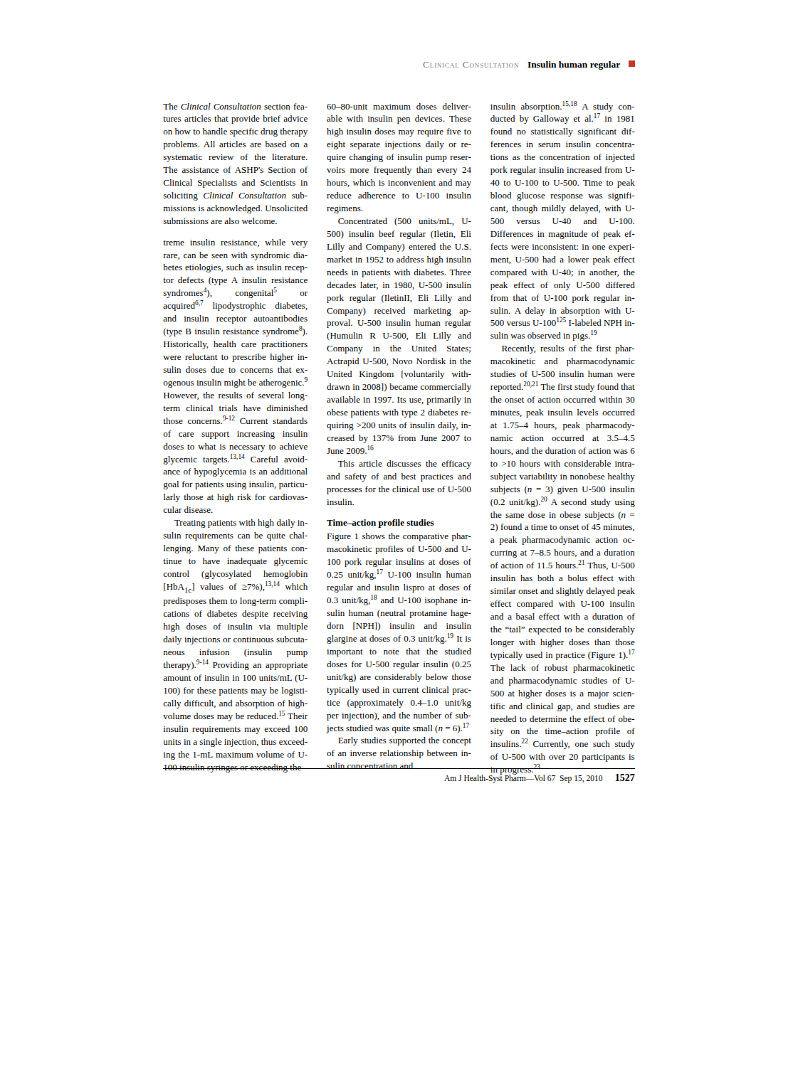Clinical Consultation Insulin human regular
The Clinical Consultation section features articles that provide brief advice on how to handle specific drug therapy problems. All articles are based on a systematic review of the literature. The assistance of ASHP's Section of Clinical Specialists and Scientists in soliciting Clinical Consultation submissions is acknowledged. Unsolicited submissions are also welcome.
treme insulin resistance, while very rare, can be seen with syndromic diabetes etiologies, such as insulin receptor defects (type A insulin resistance syndromes4), congenital5 or acquired6,7 lipodystrophic diabetes, and insulin receptor autoantibodies (type B insulin resistance syndrome8). Historically, health care practitioners were reluctant to prescribe higher insulin doses due to concerns that exogenous insulin might be atherogenic.9 However, the results of several long-term clinical trials have diminished those concerns.9-12 Current standards of care support increasing insulin doses to what is necessary to achieve glycemic targets.13,14 Careful avoidance of hypoglycemia is an additional goal for patients using insulin, particularly those at high risk for cardiovascular disease.
Treating patients with high daily insulin requirements can be quite challenging. Many of these patients continue to have inadequate glycemic control (glycosylated hemoglobin [HbA1c] values of ≥7%),13,14 which predisposes them to long-term complications of diabetes despite receiving high doses of insulin via multiple daily injections or continuous subcutaneous infusion (insulin pump therapy).9-14 Providing an appropriate amount of insulin in 100 units/mL (U-100) for these patients may be logistically difficult, and absorption of high-volume doses may be reduced.15 Their insulin requirements may exceed 100 units in a single injection, thus exceeding the 1-mL maximum volume of U-100 insulin syringes or exceeding the
60–80-unit maximum doses deliverable with insulin pen devices. These high insulin doses may require five to eight separate injections daily or require changing of insulin pump reservoirs more frequently than every 24 hours, which is inconvenient and may reduce adherence to U-100 insulin regimens.
Concentrated (500 units/mL, U-500) insulin beef regular (Iletin, Eli Lilly and Company) entered the U.S. market in 1952 to address high insulin needs in patients with diabetes. Three decades later, in 1980, U-500 insulin pork regular (IletinII, Eli Lilly and Company) received marketing approval. U-500 insulin human regular (Humulin R U-500, Eli Lilly and Company in the United States; Actrapid U-500, Novo Nordisk in the United Kingdom [voluntarily withdrawn in 2008]) became commercially available in 1997. Its use, primarily in obese patients with type 2 diabetes requiring >200 units of insulin daily, increased by 137% from June 2007 to June 2009.16
This article discusses the efficacy and safety of and best practices and processes for the clinical use of U-500 insulin.
Time–action profile studies
Figure 1 shows the comparative pharmacokinetic profiles of U-500 and U-100 pork regular insulins at doses of 0.25 unit/kg,17 U-100 insulin human regular and insulin lispro at doses of 0.3 unit/kg,18 and U-100 isophane insulin human (neutral protamine hagedorn [NPH]) insulin and insulin glargine at doses of 0.3 unit/kg.19 It is important to note that the studied doses for U-500 regular insulin (0.25 unit/kg) are considerably below those typically used in current clinical practice (approximately 0.4–1.0 unit/kg per injection), and the number of subjects studied was quite small (n = 6).17
Early studies supported the concept of an inverse relationship between insulin concentration and
insulin absorption.15,18 A study conducted by Galloway et al.17 in 1981 found no statistically significant differences in serum insulin concentrations as the concentration of injected pork regular insulin increased from U-40 to U-100 to U-500. Time to peak blood glucose response was significant, though mildly delayed, with U-500 versus U-40 and U-100. Differences in magnitude of peak effects were inconsistent: in one experiment, U-500 had a lower peak effect compared with U-40; in another, the peak effect of only U-500 differed from that of U-100 pork regular insulin. A delay in absorption with U-500 versus U-100125 I-labeled NPH insulin was observed in pigs.19
Recently, results of the first pharmacokinetic and pharmacodynamic studies of U-500 insulin human were reported.20,21 The first study found that the onset of action occurred within 30 minutes, peak insulin levels occurred at 1.75–4 hours, peak pharmacodynamic action occurred at 3.5–4.5 hours, and the duration of action was 6 to >10 hours with considerable intrasubject variability in nonobese healthy subjects (n = 3) given U-500 insulin (0.2 unit/kg).20 A second study using the same dose in obese subjects (n = 2) found a time to onset of 45 minutes, a peak pharmacodynamic action occurring at 7–8.5 hours, and a duration of action of 11.5 hours.21 Thus, U-500 insulin has both a bolus effect with similar onset and slightly delayed peak effect compared with U-100 insulin and a basal effect with a duration of the “tail” expected to be considerably longer with higher doses than those typically used in practice (Figure 1).17 The lack of robust pharmacokinetic and pharmacodynamic studies of U-500 at higher doses is a major scientific and clinical gap, and studies are needed to determine the effect of obesity on the time–action profile of insulins.22 Currently, one such study of U-500 with over 20 participants is in progress.23
Am J Health-Syst Pharm—Vol 67 Sep 15, 2010 1527